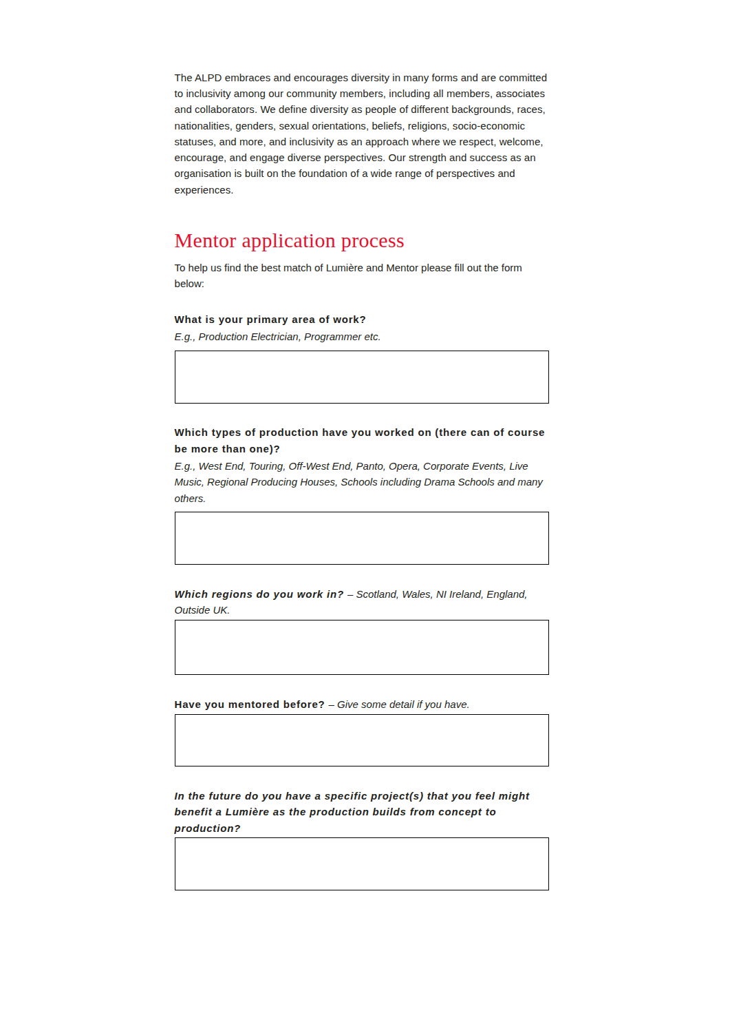The ALPD embraces and encourages diversity in many forms and are committed to inclusivity among our community members, including all members, associates and collaborators. We define diversity as people of different backgrounds, races, nationalities, genders, sexual orientations, beliefs, religions, socio-economic statuses, and more, and inclusivity as an approach where we respect, welcome, encourage, and engage diverse perspectives. Our strength and success as an organisation is built on the foundation of a wide range of perspectives and experiences.
Mentor application process
To help us find the best match of Lumière and Mentor please fill out the form below:
What is your primary area of work?
E.g., Production Electrician, Programmer etc.
Which types of production have you worked on (there can of course be more than one)?
E.g., West End, Touring, Off-West End, Panto, Opera, Corporate Events, Live Music, Regional Producing Houses, Schools including Drama Schools and many others.
Which regions do you work in? – Scotland, Wales, NI Ireland, England, Outside UK.
Have you mentored before? – Give some detail if you have.
In the future do you have a specific project(s) that you feel might benefit a Lumière as the production builds from concept to production?